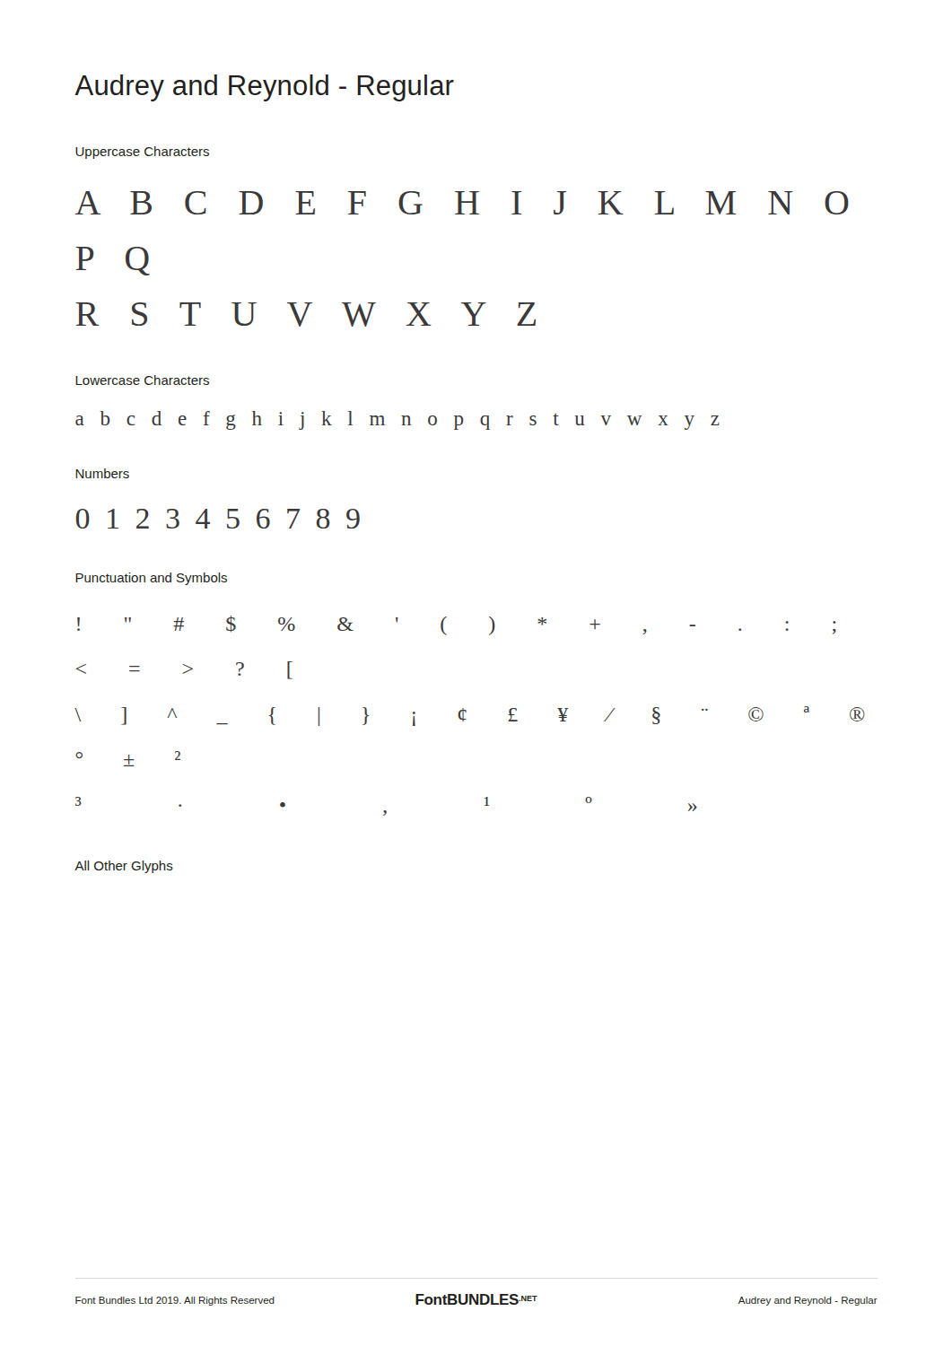Audrey and Reynold - Regular
Uppercase Characters
A B C D E F G H I J K L M N O P Q
R S T U V W X Y Z
Lowercase Characters
a b c d e f g h i j k l m n o p q r s t u v w x y z
Numbers
0 1 2 3 4 5 6 7 8 9
Punctuation and Symbols
! " # $ % & ' ( ) * + , - . : ; < = > ? [
\ ] ^ _ { | } ¡ ¢ £ ¥ ⁄ § ¨ © ª ® ° ± ²
³ · • ‚ ¹ º »
All Other Glyphs
Font Bundles Ltd 2019. All Rights Reserved
Font BUNDLES.NET
Audrey and Reynold - Regular